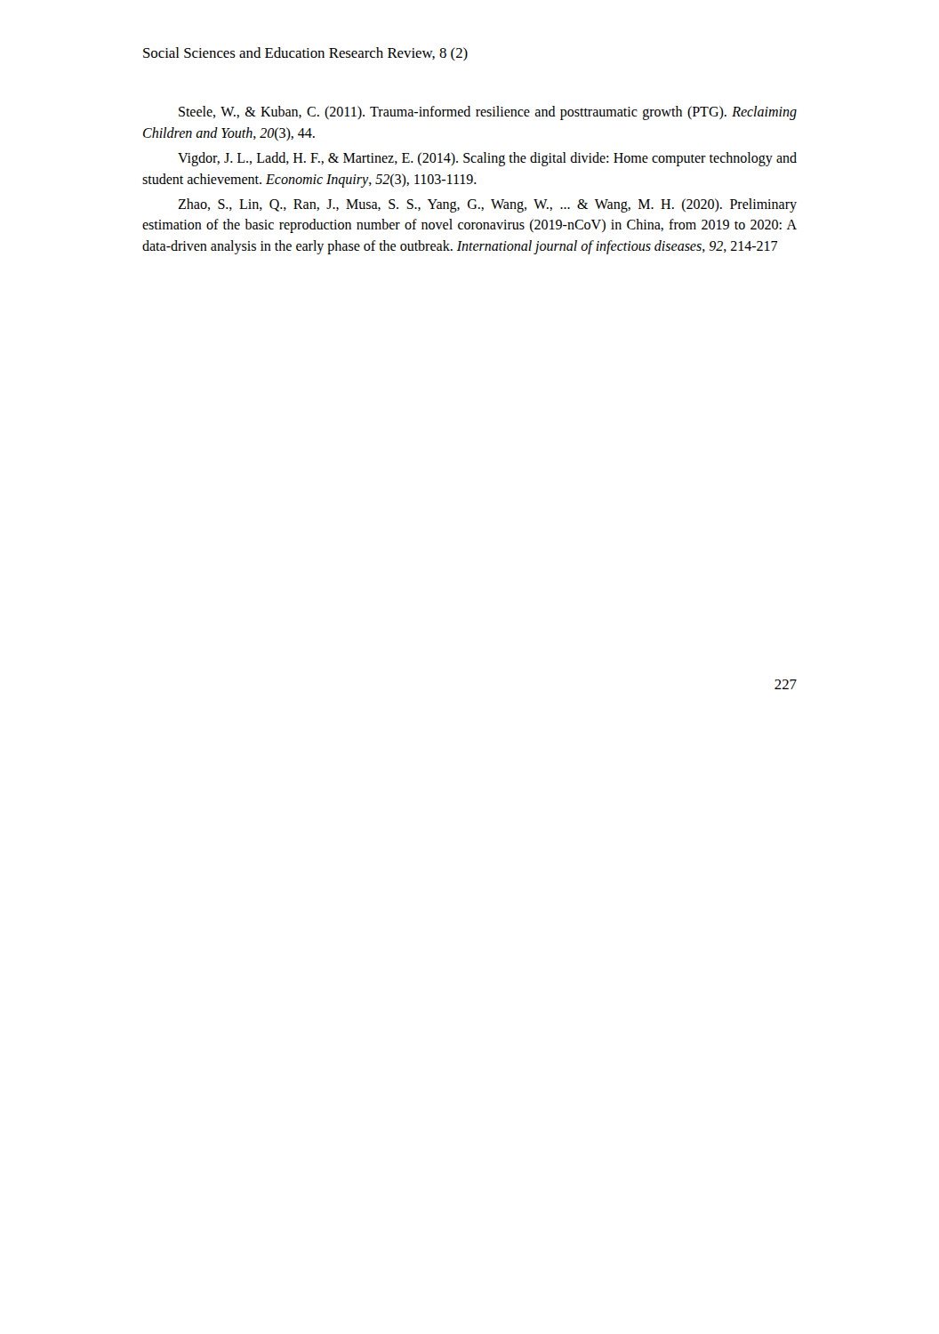Social Sciences and Education Research Review, 8 (2)
Steele, W., & Kuban, C. (2011). Trauma-informed resilience and posttraumatic growth (PTG). Reclaiming Children and Youth, 20(3), 44.
Vigdor, J. L., Ladd, H. F., & Martinez, E. (2014). Scaling the digital divide: Home computer technology and student achievement. Economic Inquiry, 52(3), 1103-1119.
Zhao, S., Lin, Q., Ran, J., Musa, S. S., Yang, G., Wang, W., ... & Wang, M. H. (2020). Preliminary estimation of the basic reproduction number of novel coronavirus (2019-nCoV) in China, from 2019 to 2020: A data-driven analysis in the early phase of the outbreak. International journal of infectious diseases, 92, 214-217
227